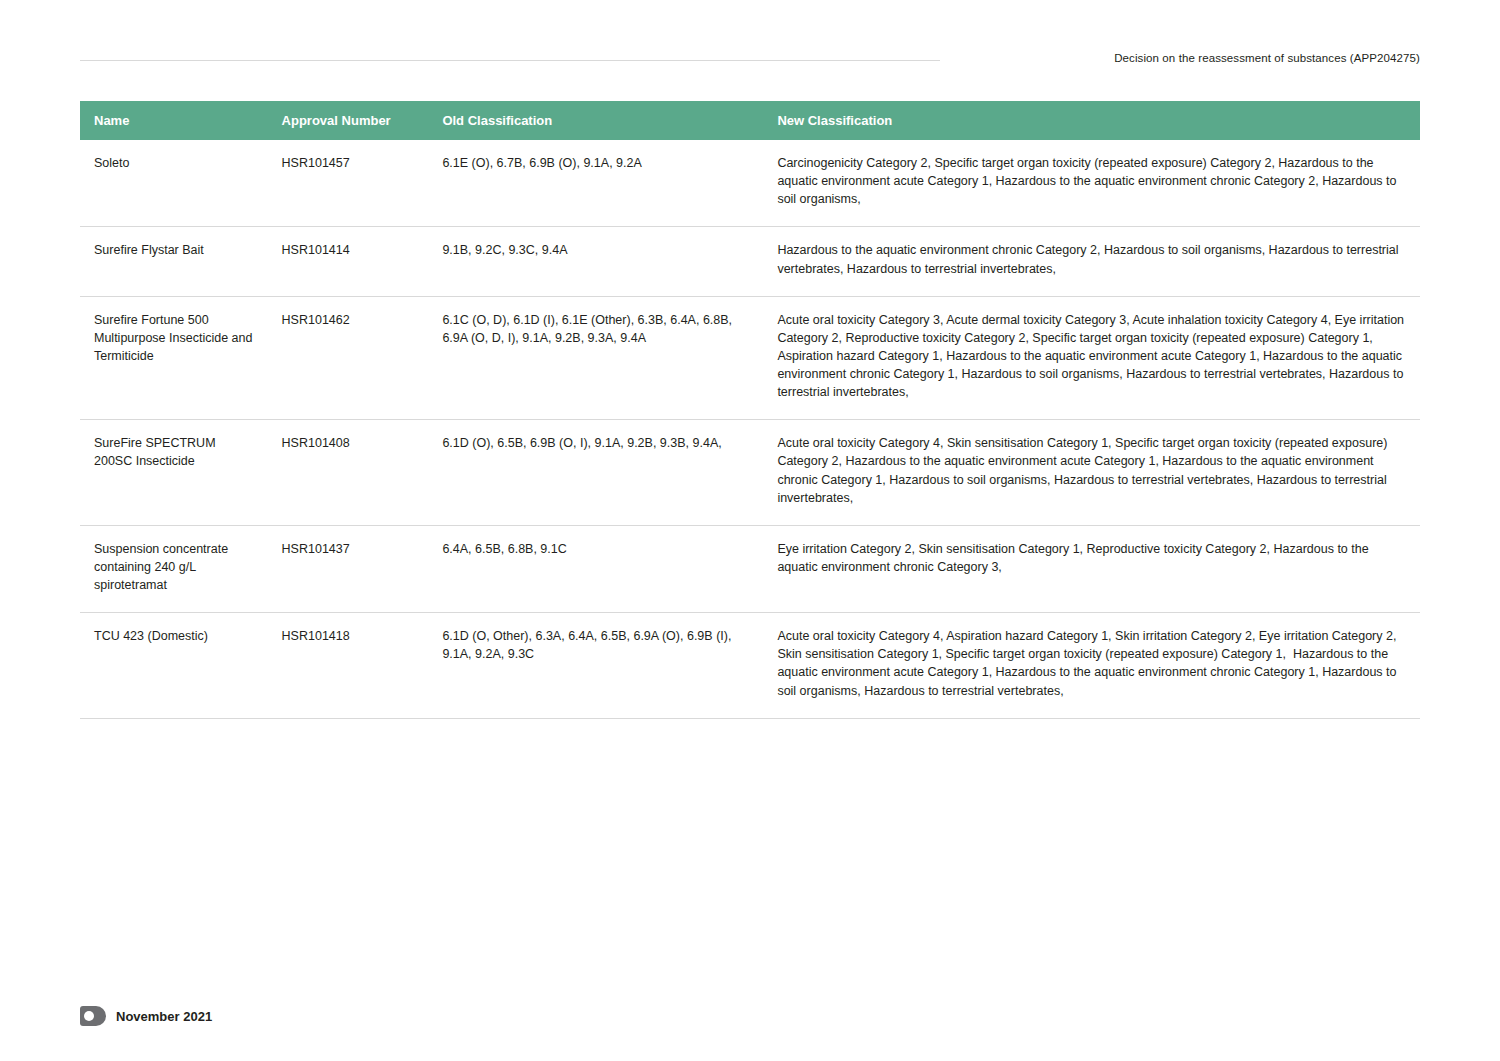Decision on the reassessment of substances (APP204275)
| Name | Approval Number | Old Classification | New Classification |
| --- | --- | --- | --- |
| Soleto | HSR101457 | 6.1E (O), 6.7B, 6.9B (O), 9.1A, 9.2A | Carcinogenicity Category 2, Specific target organ toxicity (repeated exposure) Category 2, Hazardous to the aquatic environment acute Category 1, Hazardous to the aquatic environment chronic Category 2, Hazardous to soil organisms, |
| Surefire Flystar Bait | HSR101414 | 9.1B, 9.2C, 9.3C, 9.4A | Hazardous to the aquatic environment chronic Category 2, Hazardous to soil organisms, Hazardous to terrestrial vertebrates, Hazardous to terrestrial invertebrates, |
| Surefire Fortune 500 Multipurpose Insecticide and Termiticide | HSR101462 | 6.1C (O, D), 6.1D (I), 6.1E (Other), 6.3B, 6.4A, 6.8B, 6.9A (O, D, I), 9.1A, 9.2B, 9.3A, 9.4A | Acute oral toxicity Category 3, Acute dermal toxicity Category 3, Acute inhalation toxicity Category 4, Eye irritation Category 2, Reproductive toxicity Category 2, Specific target organ toxicity (repeated exposure) Category 1, Aspiration hazard Category 1, Hazardous to the aquatic environment acute Category 1, Hazardous to the aquatic environment chronic Category 1, Hazardous to soil organisms, Hazardous to terrestrial vertebrates, Hazardous to terrestrial invertebrates, |
| SureFire SPECTRUM 200SC Insecticide | HSR101408 | 6.1D (O), 6.5B, 6.9B (O, I), 9.1A, 9.2B, 9.3B, 9.4A, | Acute oral toxicity Category 4, Skin sensitisation Category 1, Specific target organ toxicity (repeated exposure) Category 2, Hazardous to the aquatic environment acute Category 1, Hazardous to the aquatic environment chronic Category 1, Hazardous to soil organisms, Hazardous to terrestrial vertebrates, Hazardous to terrestrial invertebrates, |
| Suspension concentrate containing 240 g/L spirotetramat | HSR101437 | 6.4A, 6.5B, 6.8B, 9.1C | Eye irritation Category 2, Skin sensitisation Category 1, Reproductive toxicity Category 2, Hazardous to the aquatic environment chronic Category 3, |
| TCU 423 (Domestic) | HSR101418 | 6.1D (O, Other), 6.3A, 6.4A, 6.5B, 6.9A (O), 6.9B (I), 9.1A, 9.2A, 9.3C | Acute oral toxicity Category 4, Aspiration hazard Category 1, Skin irritation Category 2, Eye irritation Category 2, Skin sensitisation Category 1, Specific target organ toxicity (repeated exposure) Category 1, Hazardous to the aquatic environment acute Category 1, Hazardous to the aquatic environment chronic Category 1, Hazardous to soil organisms, Hazardous to terrestrial vertebrates, |
November 2021